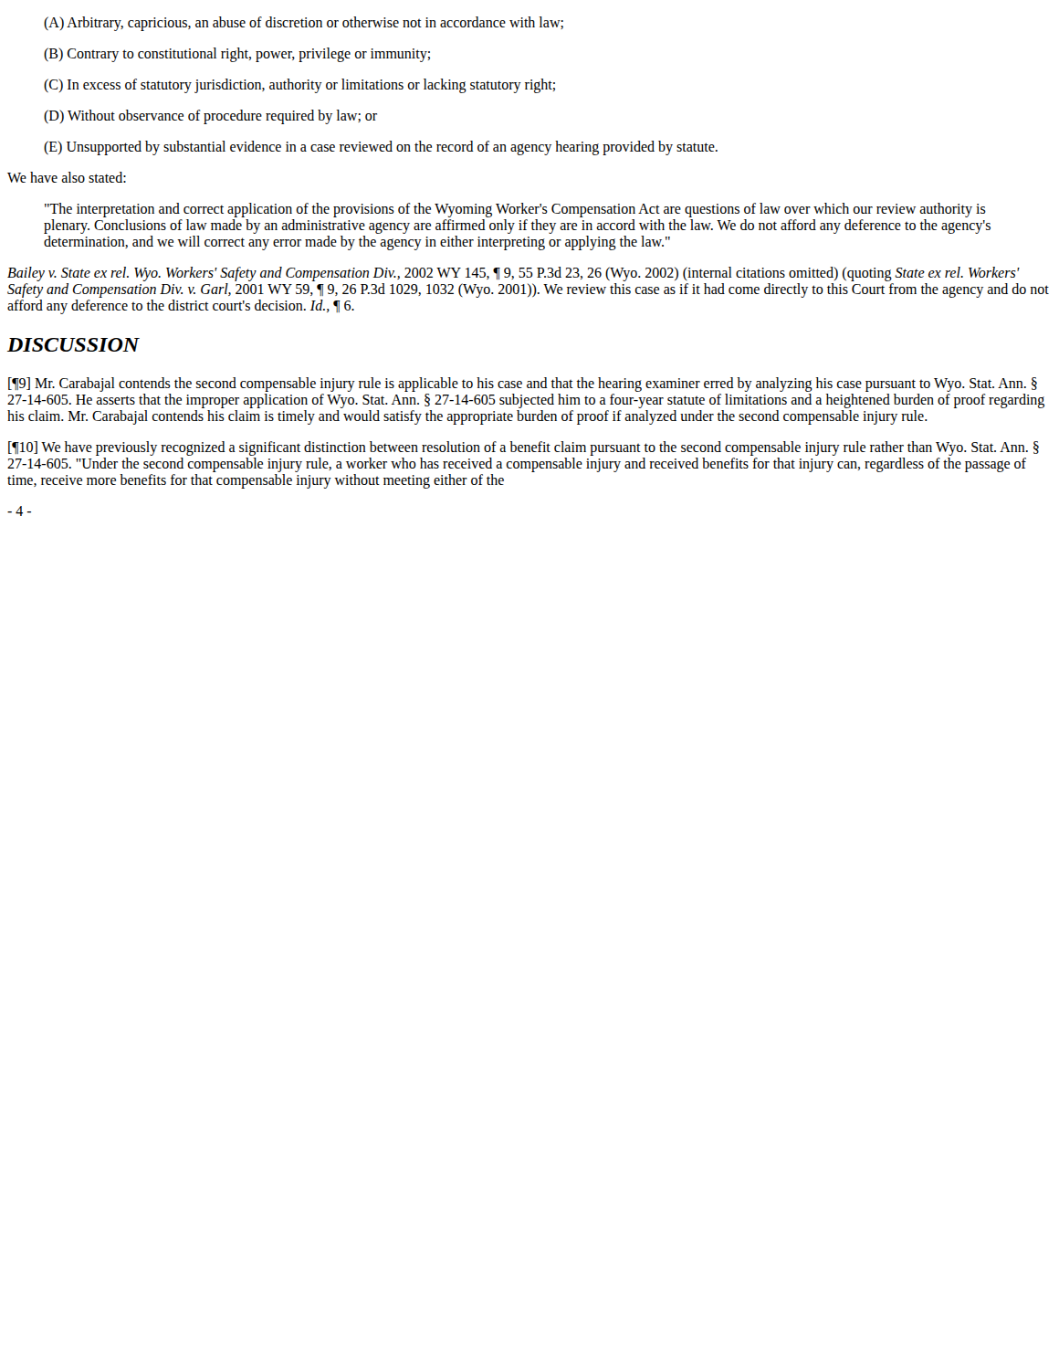(A) Arbitrary, capricious, an abuse of discretion or otherwise not in accordance with law;
(B) Contrary to constitutional right, power, privilege or immunity;
(C) In excess of statutory jurisdiction, authority or limitations or lacking statutory right;
(D) Without observance of procedure required by law; or
(E) Unsupported by substantial evidence in a case reviewed on the record of an agency hearing provided by statute.
We have also stated:
"The interpretation and correct application of the provisions of the Wyoming Worker's Compensation Act are questions of law over which our review authority is plenary. Conclusions of law made by an administrative agency are affirmed only if they are in accord with the law. We do not afford any deference to the agency's determination, and we will correct any error made by the agency in either interpreting or applying the law."
Bailey v. State ex rel. Wyo. Workers' Safety and Compensation Div., 2002 WY 145, ¶ 9, 55 P.3d 23, 26 (Wyo. 2002) (internal citations omitted) (quoting State ex rel. Workers' Safety and Compensation Div. v. Garl, 2001 WY 59, ¶ 9, 26 P.3d 1029, 1032 (Wyo. 2001)). We review this case as if it had come directly to this Court from the agency and do not afford any deference to the district court's decision. Id., ¶ 6.
DISCUSSION
[¶9] Mr. Carabajal contends the second compensable injury rule is applicable to his case and that the hearing examiner erred by analyzing his case pursuant to Wyo. Stat. Ann. § 27-14-605. He asserts that the improper application of Wyo. Stat. Ann. § 27-14-605 subjected him to a four-year statute of limitations and a heightened burden of proof regarding his claim. Mr. Carabajal contends his claim is timely and would satisfy the appropriate burden of proof if analyzed under the second compensable injury rule.
[¶10] We have previously recognized a significant distinction between resolution of a benefit claim pursuant to the second compensable injury rule rather than Wyo. Stat. Ann. § 27-14-605. "Under the second compensable injury rule, a worker who has received a compensable injury and received benefits for that injury can, regardless of the passage of time, receive more benefits for that compensable injury without meeting either of the
- 4 -